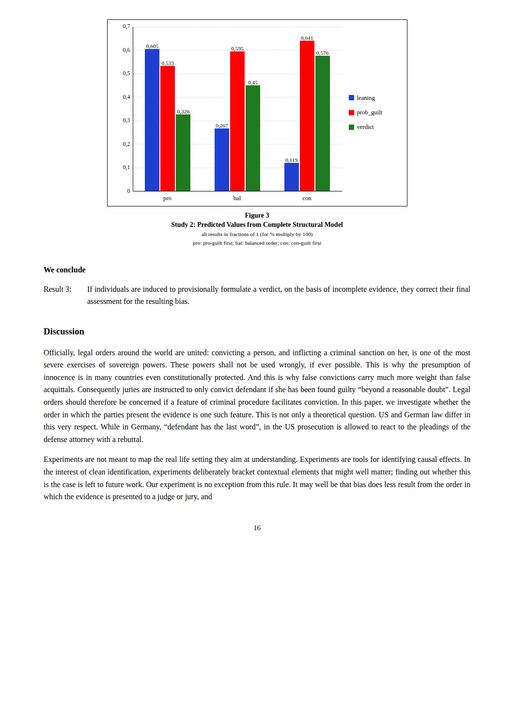0,7 0,6 0,5 0,4 0,3 0,2 0,1 0
0,605
0,533
0,326
0,267
0,595
0,45
0,119
0,641
0,576
pro bal con
leaning
prob_guilt
verdict
Figure 3
Study 2: Predicted Values from Complete Structural Model
all results in fractions of 1 (for % multiply by 100)
pro: pro-guilt first; bal: balanced order; con: con-guilt first
We conclude
Result 3:
If individuals are induced to provisionally formulate a verdict, on the basis of incomplete evidence, they correct their final assessment for the resulting bias.
Discussion
Officially, legal orders around the world are united: convicting a person, and inflicting a criminal sanction on her, is one of the most severe exercises of sovereign powers. These powers shall not be used wrongly, if ever possible. This is why the presumption of innocence is in many countries even constitutionally protected. And this is why false convictions carry much more weight than false acquittals. Consequently juries are instructed to only convict defendant if she has been found guilty “beyond a reasonable doubt”. Legal orders should therefore be concerned if a feature of criminal procedure facilitates conviction. In this paper, we investigate whether the order in which the parties present the evidence is one such feature. This is not only a theoretical question. US and German law differ in this very respect. While in Germany, “defendant has the last word”, in the US prosecution is allowed to react to the pleadings of the defense attorney with a rebuttal.
Experiments are not meant to map the real life setting they aim at understanding. Experiments are tools for identifying causal effects. In the interest of clean identification, experiments deliberately bracket contextual elements that might well matter; finding out whether this is the case is left to future work. Our experiment is no exception from this rule. It may well be that bias does less result from the order in which the evidence is presented to a judge or jury, and
16